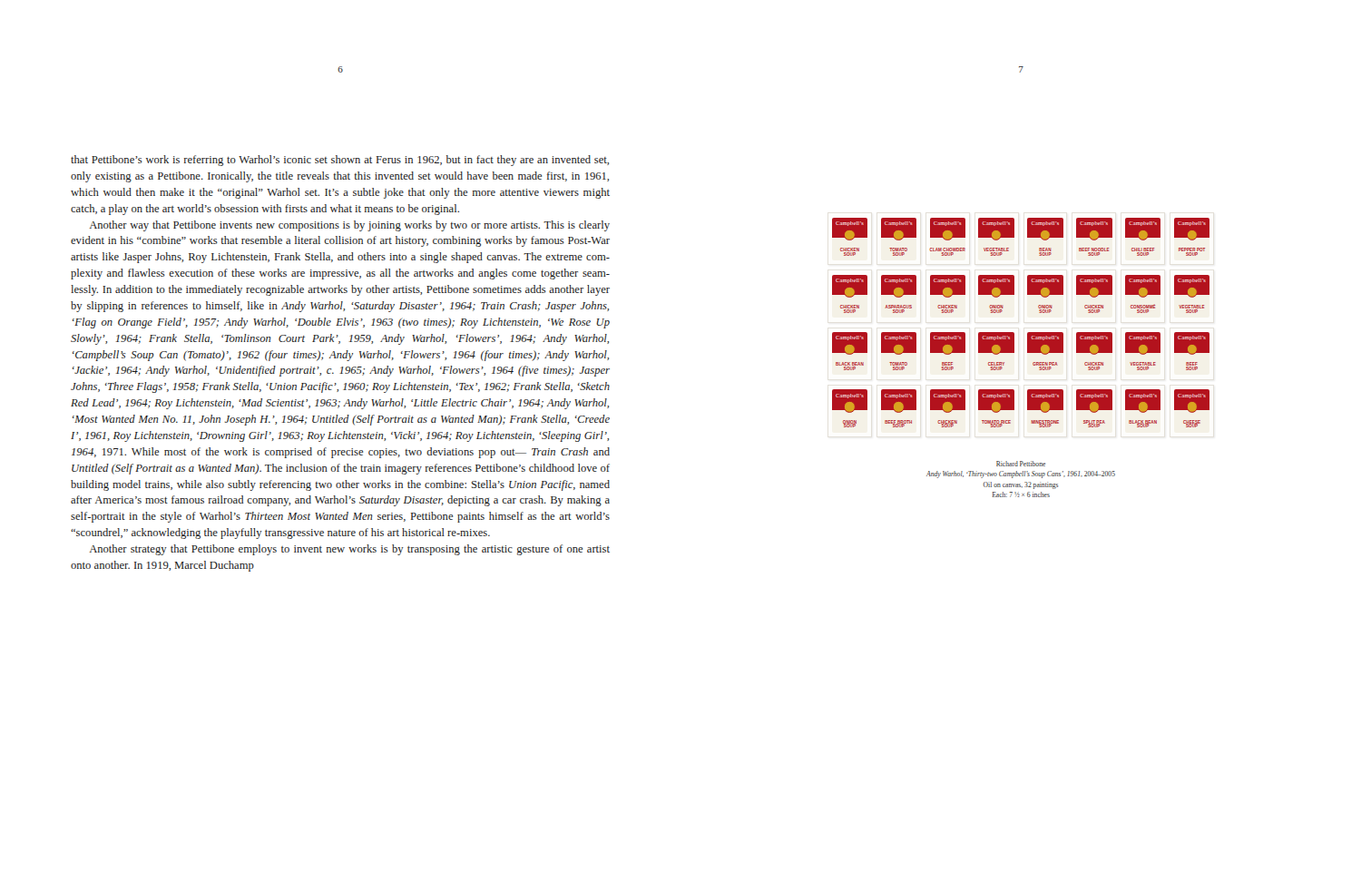6
that Pettibone’s work is referring to Warhol’s iconic set shown at Ferus in 1962, but in fact they are an invented set, only existing as a Pettibone. Ironically, the title reveals that this invented set would have been made first, in 1961, which would then make it the “original” Warhol set. It’s a subtle joke that only the more attentive viewers might catch, a play on the art world’s obsession with firsts and what it means to be original.
Another way that Pettibone invents new compositions is by joining works by two or more artists. This is clearly evident in his “combine” works that resemble a literal collision of art history, combining works by famous Post-War artists like Jasper Johns, Roy Lichtenstein, Frank Stella, and others into a single shaped canvas. The extreme complexity and flawless execution of these works are impressive, as all the artworks and angles come together seamlessly. In addition to the immediately recognizable artworks by other artists, Pettibone sometimes adds another layer by slipping in references to himself, like in Andy Warhol, ‘Saturday Disaster’, 1964; Train Crash; Jasper Johns, ‘Flag on Orange Field’, 1957; Andy Warhol, ‘Double Elvis’, 1963 (two times); Roy Lichtenstein, ‘We Rose Up Slowly’, 1964; Frank Stella, ‘Tomlinson Court Park’, 1959, Andy Warhol, ‘Flowers’, 1964; Andy Warhol, ‘Campbell’s Soup Can (Tomato)’, 1962 (four times); Andy Warhol, ‘Flowers’, 1964 (four times); Andy Warhol, ‘Jackie’, 1964; Andy Warhol, ‘Unidentified portrait’, c. 1965; Andy Warhol, ‘Flowers’, 1964 (five times); Jasper Johns, ‘Three Flags’, 1958; Frank Stella, ‘Union Pacific’, 1960; Roy Lichtenstein, ‘Tex’, 1962; Frank Stella, ‘Sketch Red Lead’, 1964; Roy Lichtenstein, ‘Mad Scientist’, 1963; Andy Warhol, ‘Little Electric Chair’, 1964; Andy Warhol, ‘Most Wanted Men No. 11, John Joseph H.’, 1964; Untitled (Self Portrait as a Wanted Man); Frank Stella, ‘Creede I’, 1961, Roy Lichtenstein, ‘Drowning Girl’, 1963; Roy Lichtenstein, ‘Vicki’, 1964; Roy Lichtenstein, ‘Sleeping Girl’, 1964, 1971. While most of the work is comprised of precise copies, two deviations pop out— Train Crash and Untitled (Self Portrait as a Wanted Man). The inclusion of the train imagery references Pettibone’s childhood love of building model trains, while also subtly referencing two other works in the combine: Stella’s Union Pacific, named after America’s most famous railroad company, and Warhol’s Saturday Disaster, depicting a car crash. By making a self-portrait in the style of Warhol’s Thirteen Most Wanted Men series, Pettibone paints himself as the art world’s “scoundrel,” acknowledging the playfully transgressive nature of his art historical re-mixes.
Another strategy that Pettibone employs to invent new works is by transposing the artistic gesture of one artist onto another. In 1919, Marcel Duchamp
7
Campbell’s
Chicken
Soup
Campbell’s
Tomato
Soup
Campbell’s
Clam Chowder
Soup
Campbell’s
Vegetable
Soup
Campbell’s
Bean
Soup
Campbell’s
Beef Noodle
Soup
Campbell’s
Chili Beef
Soup
Campbell’s
Pepper Pot
Soup
Campbell’s
Chicken
Soup
Campbell’s
Asparagus
Soup
Campbell’s
Chicken
Soup
Campbell’s
Onion
Soup
Campbell’s
Onion
Soup
Campbell’s
Chicken
Soup
Campbell’s
Consommé
Soup
Campbell’s
Vegetable
Soup
Campbell’s
Black Bean
Soup
Campbell’s
Tomato
Soup
Campbell’s
Beef
Soup
Campbell’s
Celery
Soup
Campbell’s
Green Pea
Soup
Campbell’s
Chicken
Soup
Campbell’s
Vegetable
Soup
Campbell’s
Beef
Soup
Campbell’s
Onion
Soup
Campbell’s
Beef Broth
Soup
Campbell’s
Chicken
Soup
Campbell’s
Tomato Rice
Soup
Campbell’s
Minestrone
Soup
Campbell’s
Split Pea
Soup
Campbell’s
Black Bean
Soup
Campbell’s
Cheese
Soup
Richard Pettibone
Andy Warhol, ‘Thirty-two Campbell’s Soup Cans’, 1961, 2004–2005
Oil on canvas, 32 paintings
Each: 7 ½ × 6 inches